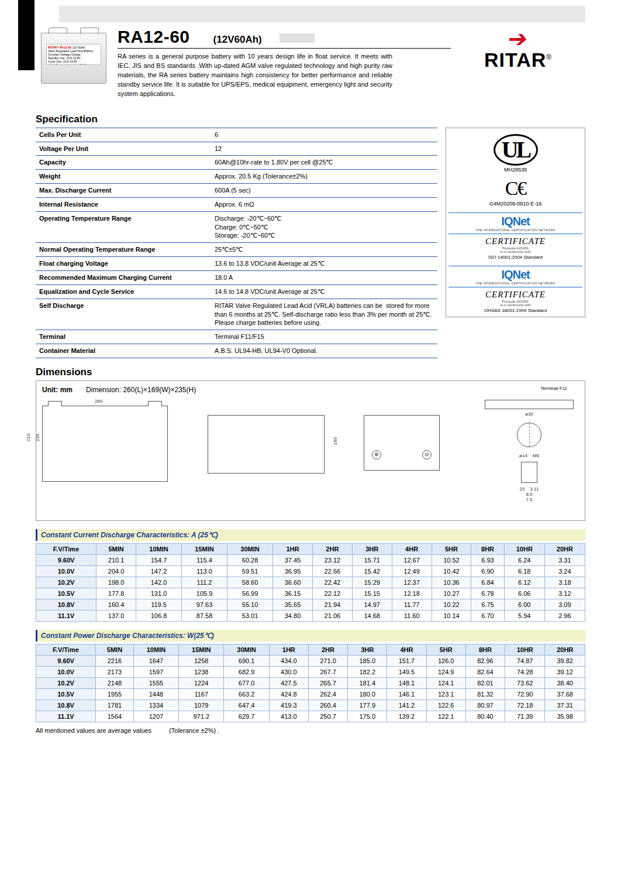RITAR® RA12-60 12V 60Ah
Valve Regulated Lead-Acid Battery
Constant Voltage Charge
Standby Use: 13.6-13.8V
Cycle Use: 14.6-14.8V
Initial Current: less than 18.0A
WARNING: Risk of fire, explosion or burns. Do not disassemble, heat above 60℃ or incinerate.
RA12-60 (12V60Ah)
RA series is a general purpose battery with 10 years design life in float service. It meets with IEC, JIS and BS standards .With up-dated AGM valve regulated technology and high purity raw materials, the RA series battery maintains high consistency for better performance and reliable standby service life. It is suitable for UPS/EPS, medical equipment, emergency light and security system applications.
➔
RITAR®
Specification
| Cells Per Unit | 6 |
| Voltage Per Unit | 12 |
| Capacity | 60Ah@10hr-rate to 1.80V per cell @25℃ |
| Weight | Approx. 20.5 Kg (Tolerance±2%) |
| Max. Discharge Current | 600A (5 sec) |
| Internal Resistance | Approx. 6 mΩ |
| Operating Temperature Range | Discharge: -20℃~60℃ Charge: 0℃~50℃ Storage: -20℃~60℃ |
| Normal Operating Temperature Range | 25℃±5℃ |
| Float charging Voltage | 13.6 to 13.8 VDC/unit Average at 25℃ |
| Recommended Maximum Charging Current | 18.0 A |
| Equalization and Cycle Service | 14.6 to 14.8 VDC/unit Average at 25℃ |
| Self Discharge | RITAR Valve Regulated Lead Acid (VRLA) batteries can be stored for more than 6 months at 25℃. Self-discharge ratio less than 3% per month at 25℃. Please charge batteries before using. |
| Terminal | Terminal F11/F15 |
| Container Material | A.B.S. UL94-HB, UL94-V0 Optional. |
UL
MH28539
C€
G4M20206-0910-E-16
IQNet
THE INTERNATIONAL CERTIFICATION NETWORK
CERTIFICATE
Pocsodu A21001
is in conformity with
ISO 14001:2004 Standard
IQNet
THE INTERNATIONAL CERTIFICATION NETWORK
CERTIFICATE
Pocsodu A21001
is in conformity with
OHSAS 18001:1999 Standard
Dimensions
Unit: mm Dimension: 260(L)×169(W)×235(H)
Terminal F11
260
210
235
169
⊕
⊖
⌀30
⌀14 M6
20 3.11
8.5
7.5
Constant Current Discharge Characteristics: A (25℃)
| F.V/Time | 5MIN | 10MIN | 15MIN | 30MIN | 1HR | 2HR | 3HR | 4HR | 5HR | 8HR | 10HR | 20HR |
| --- | --- | --- | --- | --- | --- | --- | --- | --- | --- | --- | --- | --- |
| 9.60V | 210.1 | 154.7 | 115.4 | 60.28 | 37.45 | 23.12 | 15.71 | 12.67 | 10.52 | 6.93 | 6.24 | 3.31 |
| 10.0V | 204.0 | 147.2 | 113.0 | 59.51 | 36.95 | 22.66 | 15.42 | 12.49 | 10.42 | 6.90 | 6.18 | 3.24 |
| 10.2V | 198.0 | 142.0 | 111.2 | 58.60 | 36.60 | 22.42 | 15.29 | 12.37 | 10.36 | 6.84 | 6.12 | 3.18 |
| 10.5V | 177.8 | 131.0 | 105.9 | 56.99 | 36.15 | 22.12 | 15.15 | 12.18 | 10.27 | 6.78 | 6.06 | 3.12 |
| 10.8V | 160.4 | 119.5 | 97.63 | 55.10 | 35.65 | 21.94 | 14.97 | 11.77 | 10.22 | 6.75 | 6.00 | 3.09 |
| 11.1V | 137.0 | 106.8 | 87.58 | 53.01 | 34.80 | 21.06 | 14.68 | 11.60 | 10.14 | 6.70 | 5.94 | 2.96 |
Constant Power Discharge Characteristics: W(25℃)
| F.V/Time | 5MIN | 10MIN | 15MIN | 30MIN | 1HR | 2HR | 3HR | 4HR | 5HR | 8HR | 10HR | 20HR |
| --- | --- | --- | --- | --- | --- | --- | --- | --- | --- | --- | --- | --- |
| 9.60V | 2216 | 1647 | 1258 | 690.1 | 434.0 | 271.0 | 185.0 | 151.7 | 126.0 | 82.96 | 74.87 | 39.82 |
| 10.0V | 2173 | 1597 | 1238 | 682.9 | 430.0 | 267.7 | 182.2 | 149.5 | 124.9 | 82.64 | 74.28 | 39.12 |
| 10.2V | 2148 | 1555 | 1224 | 677.0 | 427.5 | 265.7 | 181.4 | 148.1 | 124.1 | 82.01 | 73.62 | 38.40 |
| 10.5V | 1955 | 1448 | 1167 | 663.2 | 424.8 | 262.4 | 180.0 | 146.1 | 123.1 | 81.32 | 72.90 | 37.68 |
| 10.8V | 1781 | 1334 | 1079 | 647.4 | 419.3 | 260.4 | 177.9 | 141.2 | 122.6 | 80.97 | 72.18 | 37.31 |
| 11.1V | 1564 | 1207 | 971.2 | 629.7 | 413.0 | 250.7 | 175.0 | 139.2 | 122.1 | 80.40 | 71.39 | 35.98 |
All mentioned values are average values(Tolerance ±2%) .